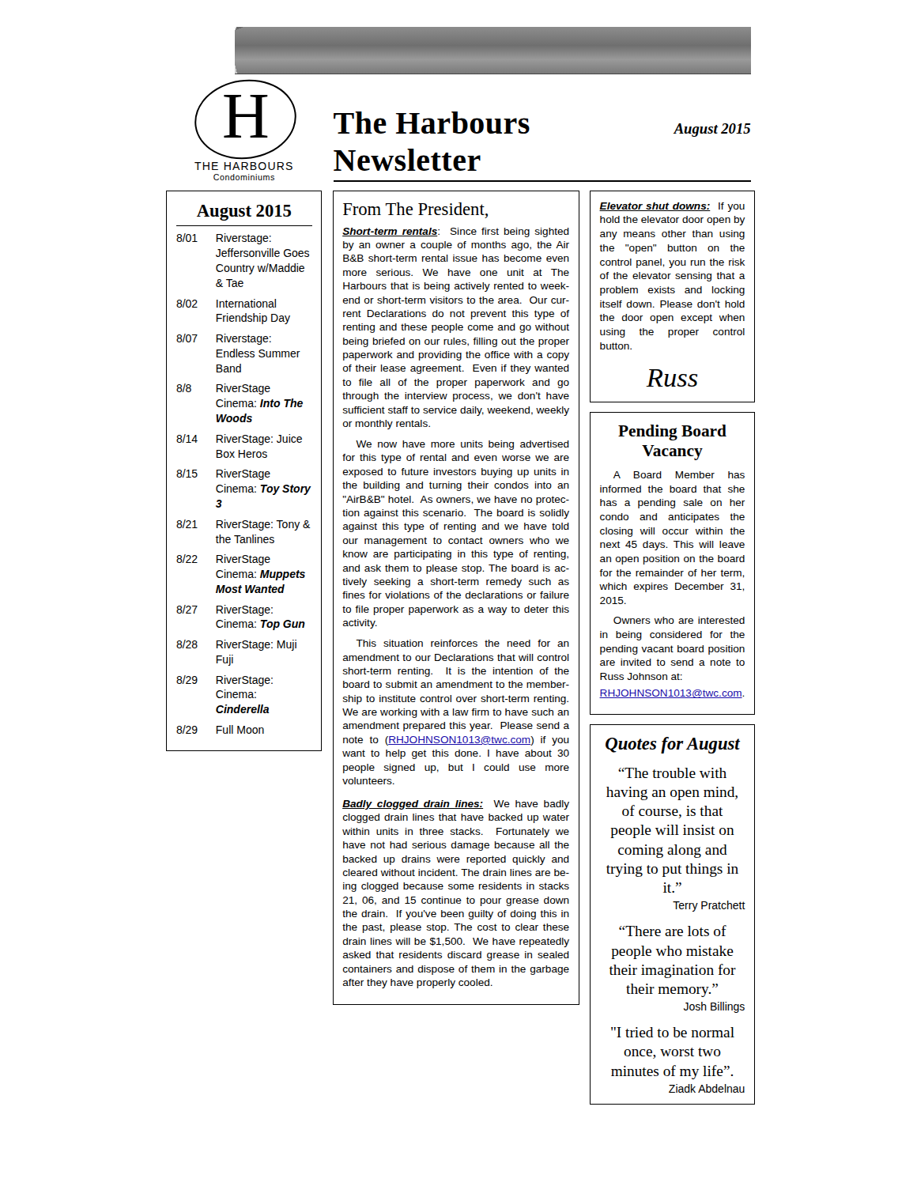H
THE HARBOURS
Condominiums
The Harbours Newsletter
August 2015
August 2015
8/01 Riverstage: Jeffersonville Goes Country w/Maddie & Tae
8/02 International Friendship Day
8/07 Riverstage: Endless Summer Band
8/8 RiverStage Cinema: Into The Woods
8/14 RiverStage: Juice Box Heros
8/15 RiverStage Cinema: Toy Story 3
8/21 RiverStage: Tony & the Tanlines
8/22 RiverStage Cinema: Muppets Most Wanted
8/27 RiverStage: Cinema: Top Gun
8/28 RiverStage: Muji Fuji
8/29 RiverStage: Cinema: Cinderella
8/29 Full Moon
From The President,
Short-term rentals: Since first being sighted by an owner a couple of months ago, the Air B&B short-term rental issue has become even more serious. We have one unit at The Harbours that is being actively rented to weekend or short-term visitors to the area. Our current Declarations do not prevent this type of renting and these people come and go without being briefed on our rules, filling out the proper paperwork and providing the office with a copy of their lease agreement. Even if they wanted to file all of the proper paperwork and go through the interview process, we don't have sufficient staff to service daily, weekend, weekly or monthly rentals.
We now have more units being advertised for this type of rental and even worse we are exposed to future investors buying up units in the building and turning their condos into an "AirB&B" hotel. As owners, we have no protection against this scenario. The board is solidly against this type of renting and we have told our management to contact owners who we know are participating in this type of renting, and ask them to please stop. The board is actively seeking a short-term remedy such as fines for violations of the declarations or failure to file proper paperwork as a way to deter this activity.
This situation reinforces the need for an amendment to our Declarations that will control short-term renting. It is the intention of the board to submit an amendment to the membership to institute control over short-term renting. We are working with a law firm to have such an amendment prepared this year. Please send a note to (RHJOHNSON1013@twc.com) if you want to help get this done. I have about 30 people signed up, but I could use more volunteers.
Badly clogged drain lines: We have badly clogged drain lines that have backed up water within units in three stacks. Fortunately we have not had serious damage because all the backed up drains were reported quickly and cleared without incident. The drain lines are being clogged because some residents in stacks 21, 06, and 15 continue to pour grease down the drain. If you've been guilty of doing this in the past, please stop. The cost to clear these drain lines will be $1,500. We have repeatedly asked that residents discard grease in sealed containers and dispose of them in the garbage after they have properly cooled.
Elevator shut downs: If you hold the elevator door open by any means other than using the "open" button on the control panel, you run the risk of the elevator sensing that a problem exists and locking itself down. Please don't hold the door open except when using the proper control button.
Russ
Pending Board
Vacancy
A Board Member has informed the board that she has a pending sale on her condo and anticipates the closing will occur within the next 45 days. This will leave an open position on the board for the remainder of her term, which expires December 31, 2015.
Owners who are interested in being considered for the pending vacant board position are invited to send a note to Russ Johnson at:
RHJOHNSON1013@twc.com.
Quotes for August
“The trouble with having an open mind, of course, is that people will insist on coming along and trying to put things in it.”
Terry Pratchett
“There are lots of people who mistake their imagination for their memory.”
Josh Billings
"I tried to be normal once, worst two minutes of my life”.
Ziadk Abdelnau